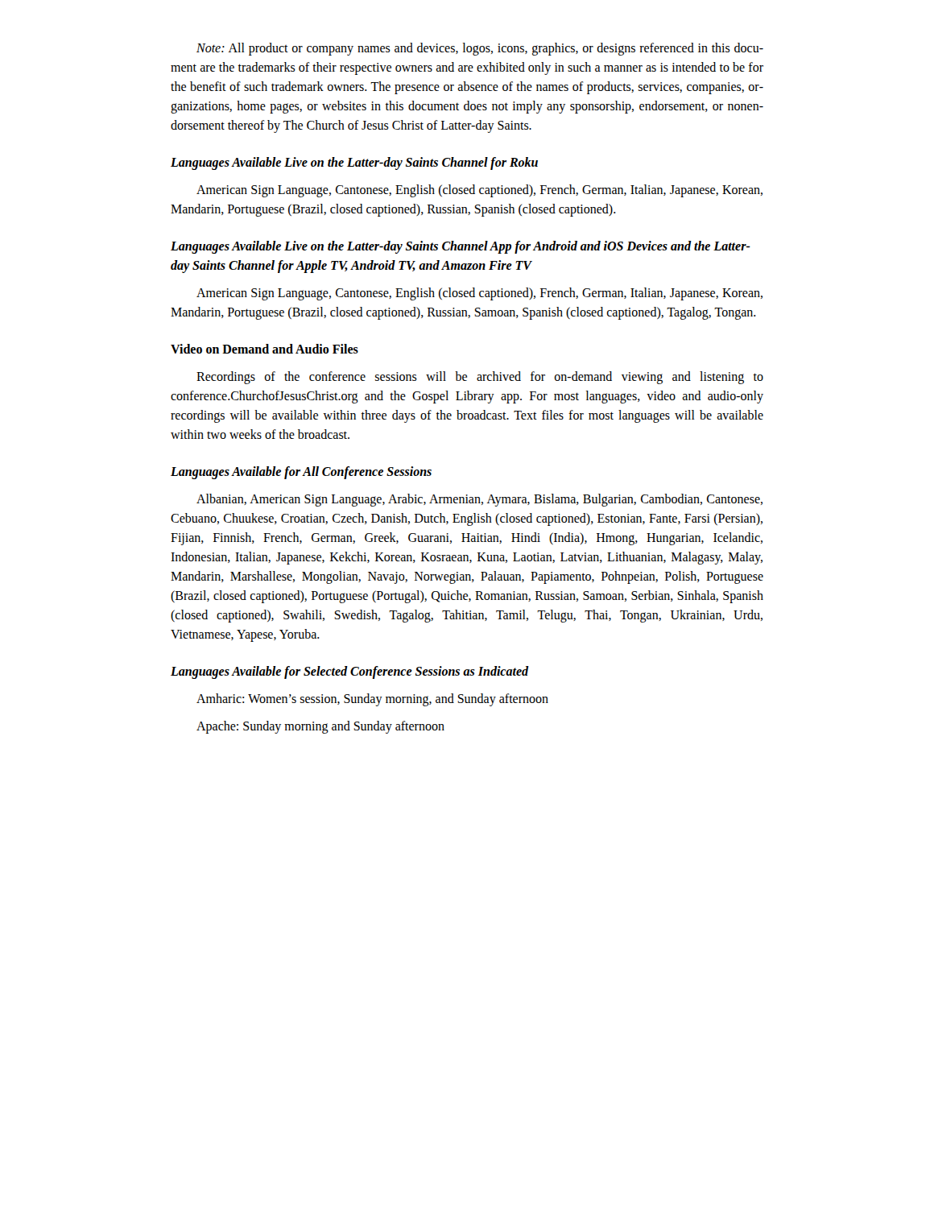Note: All product or company names and devices, logos, icons, graphics, or designs referenced in this document are the trademarks of their respective owners and are exhibited only in such a manner as is intended to be for the benefit of such trademark owners. The presence or absence of the names of products, services, companies, organizations, home pages, or websites in this document does not imply any sponsorship, endorsement, or nonendorsement thereof by The Church of Jesus Christ of Latter-day Saints.
Languages Available Live on the Latter-day Saints Channel for Roku
American Sign Language, Cantonese, English (closed captioned), French, German, Italian, Japanese, Korean, Mandarin, Portuguese (Brazil, closed captioned), Russian, Spanish (closed captioned).
Languages Available Live on the Latter-day Saints Channel App for Android and iOS Devices and the Latter-day Saints Channel for Apple TV, Android TV, and Amazon Fire TV
American Sign Language, Cantonese, English (closed captioned), French, German, Italian, Japanese, Korean, Mandarin, Portuguese (Brazil, closed captioned), Russian, Samoan, Spanish (closed captioned), Tagalog, Tongan.
Video on Demand and Audio Files
Recordings of the conference sessions will be archived for on-demand viewing and listening to conference.ChurchofJesusChrist.org and the Gospel Library app. For most languages, video and audio-only recordings will be available within three days of the broadcast. Text files for most languages will be available within two weeks of the broadcast.
Languages Available for All Conference Sessions
Albanian, American Sign Language, Arabic, Armenian, Aymara, Bislama, Bulgarian, Cambodian, Cantonese, Cebuano, Chuukese, Croatian, Czech, Danish, Dutch, English (closed captioned), Estonian, Fante, Farsi (Persian), Fijian, Finnish, French, German, Greek, Guarani, Haitian, Hindi (India), Hmong, Hungarian, Icelandic, Indonesian, Italian, Japanese, Kekchi, Korean, Kosraean, Kuna, Laotian, Latvian, Lithuanian, Malagasy, Malay, Mandarin, Marshallese, Mongolian, Navajo, Norwegian, Palauan, Papiamento, Pohnpeian, Polish, Portuguese (Brazil, closed captioned), Portuguese (Portugal), Quiche, Romanian, Russian, Samoan, Serbian, Sinhala, Spanish (closed captioned), Swahili, Swedish, Tagalog, Tahitian, Tamil, Telugu, Thai, Tongan, Ukrainian, Urdu, Vietnamese, Yapese, Yoruba.
Languages Available for Selected Conference Sessions as Indicated
Amharic: Women’s session, Sunday morning, and Sunday afternoon
Apache: Sunday morning and Sunday afternoon